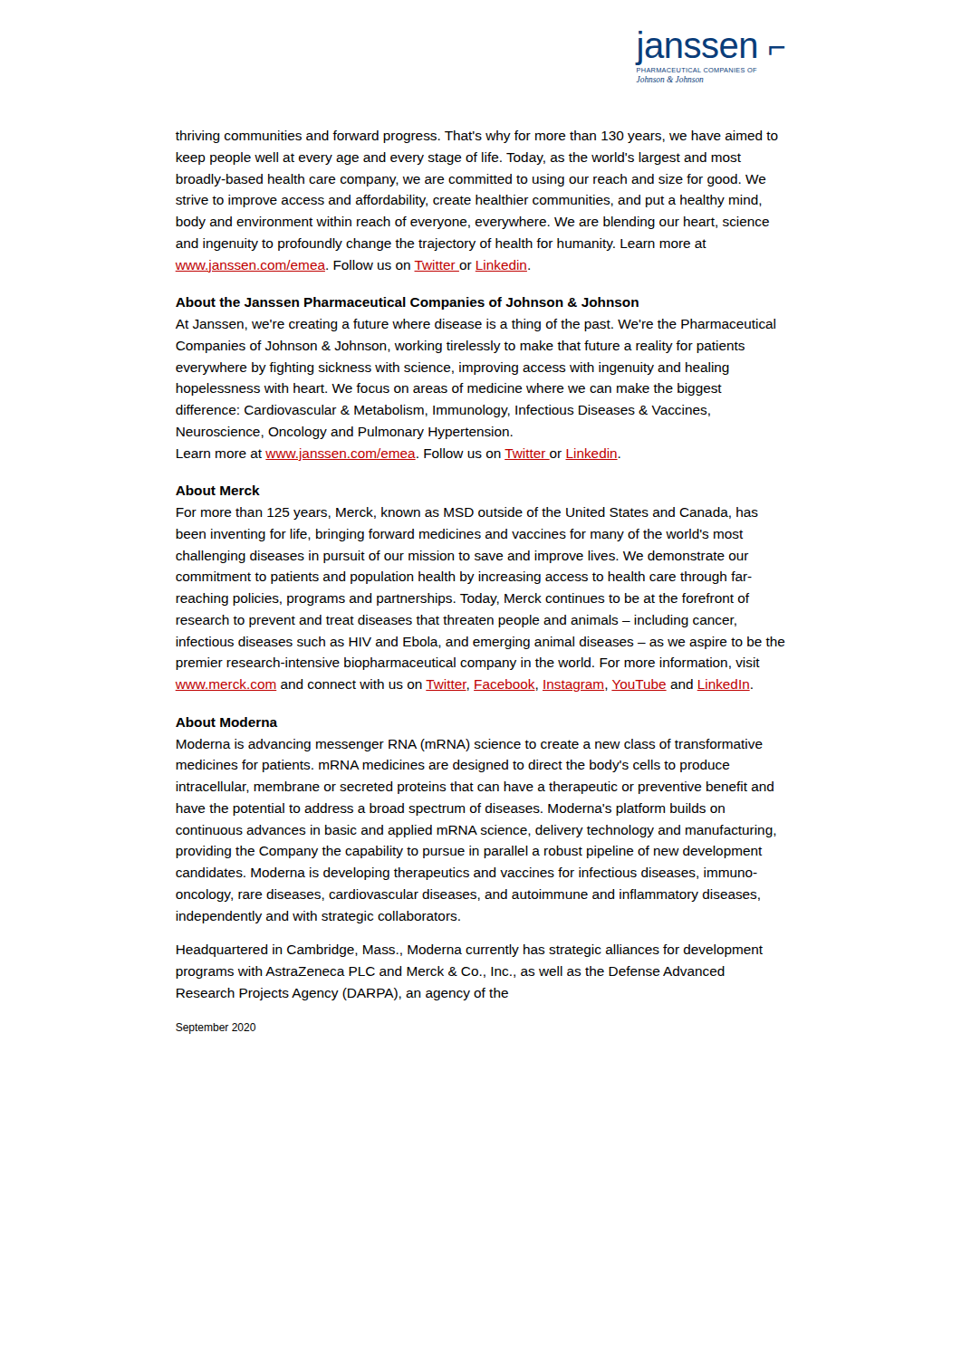janssen ⌐
PHARMACEUTICAL COMPANIES OF
Johnson & Johnson
thriving communities and forward progress. That's why for more than 130 years, we have aimed to keep people well at every age and every stage of life. Today, as the world's largest and most broadly-based health care company, we are committed to using our reach and size for good. We strive to improve access and affordability, create healthier communities, and put a healthy mind, body and environment within reach of everyone, everywhere. We are blending our heart, science and ingenuity to profoundly change the trajectory of health for humanity. Learn more at www.janssen.com/emea. Follow us on Twitter or Linkedin.
About the Janssen Pharmaceutical Companies of Johnson & Johnson
At Janssen, we're creating a future where disease is a thing of the past. We're the Pharmaceutical Companies of Johnson & Johnson, working tirelessly to make that future a reality for patients everywhere by fighting sickness with science, improving access with ingenuity and healing hopelessness with heart. We focus on areas of medicine where we can make the biggest difference: Cardiovascular & Metabolism, Immunology, Infectious Diseases & Vaccines, Neuroscience, Oncology and Pulmonary Hypertension.
Learn more at www.janssen.com/emea. Follow us on Twitter or Linkedin.
About Merck
For more than 125 years, Merck, known as MSD outside of the United States and Canada, has been inventing for life, bringing forward medicines and vaccines for many of the world's most challenging diseases in pursuit of our mission to save and improve lives. We demonstrate our commitment to patients and population health by increasing access to health care through far-reaching policies, programs and partnerships. Today, Merck continues to be at the forefront of research to prevent and treat diseases that threaten people and animals – including cancer, infectious diseases such as HIV and Ebola, and emerging animal diseases – as we aspire to be the premier research-intensive biopharmaceutical company in the world. For more information, visit www.merck.com and connect with us on Twitter, Facebook, Instagram, YouTube and LinkedIn.
About Moderna
Moderna is advancing messenger RNA (mRNA) science to create a new class of transformative medicines for patients. mRNA medicines are designed to direct the body's cells to produce intracellular, membrane or secreted proteins that can have a therapeutic or preventive benefit and have the potential to address a broad spectrum of diseases. Moderna's platform builds on continuous advances in basic and applied mRNA science, delivery technology and manufacturing, providing the Company the capability to pursue in parallel a robust pipeline of new development candidates. Moderna is developing therapeutics and vaccines for infectious diseases, immuno-oncology, rare diseases, cardiovascular diseases, and autoimmune and inflammatory diseases, independently and with strategic collaborators.
Headquartered in Cambridge, Mass., Moderna currently has strategic alliances for development programs with AstraZeneca PLC and Merck & Co., Inc., as well as the Defense Advanced Research Projects Agency (DARPA), an agency of the
September 2020